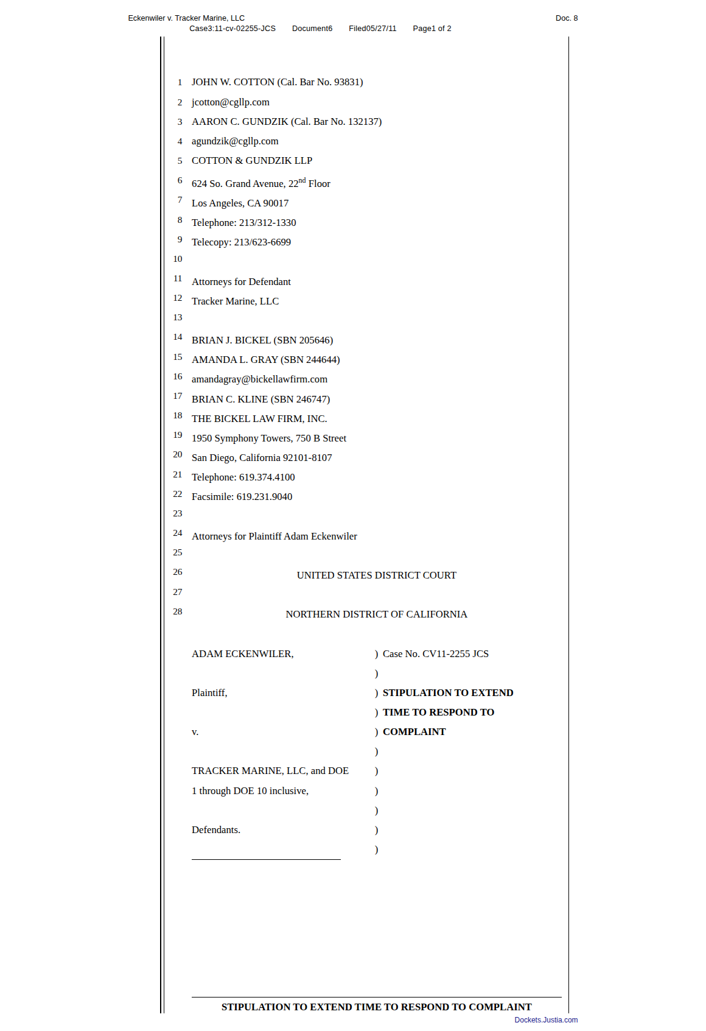Eckenwiler v. Tracker Marine, LLC
Doc. 8
Case3:11-cv-02255-JCS Document6 Filed05/27/11 Page1 of 2
1
2
3
4
5
6
7
8
9
10
11
12
13
14
15
16
17
18
19
20
21
22
23
24
25
26
27
28
JOHN W. COTTON (Cal. Bar No. 93831)
jcotton@cgllp.com
AARON C. GUNDZIK (Cal. Bar No. 132137)
agundzik@cgllp.com
COTTON & GUNDZIK LLP
624 So. Grand Avenue, 22nd Floor
Los Angeles, CA 90017
Telephone: 213/312-1330
Telecopy: 213/623-6699
Attorneys for Defendant
Tracker Marine, LLC
BRIAN J. BICKEL (SBN 205646)
AMANDA L. GRAY (SBN 244644)
amandagray@bickellawfirm.com
BRIAN C. KLINE (SBN 246747)
THE BICKEL LAW FIRM, INC.
1950 Symphony Towers, 750 B Street
San Diego, California 92101-8107
Telephone: 619.374.4100
Facsimile: 619.231.9040
Attorneys for Plaintiff Adam Eckenwiler
UNITED STATES DISTRICT COURT
NORTHERN DISTRICT OF CALIFORNIA
| ADAM ECKENWILER, | ) | Case No. CV11-2255 JCS |
| | ) | |
| Plaintiff, | ) | STIPULATION TO EXTEND |
| | ) | TIME TO RESPOND TO |
| v. | ) | COMPLAINT |
| | ) | |
| TRACKER MARINE, LLC, and DOE | ) | |
| 1 through DOE 10 inclusive, | ) | |
| | ) | |
| Defendants. | ) | |
| | ) | |
STIPULATION TO EXTEND TIME TO RESPOND TO COMPLAINT
Dockets.Justia.com